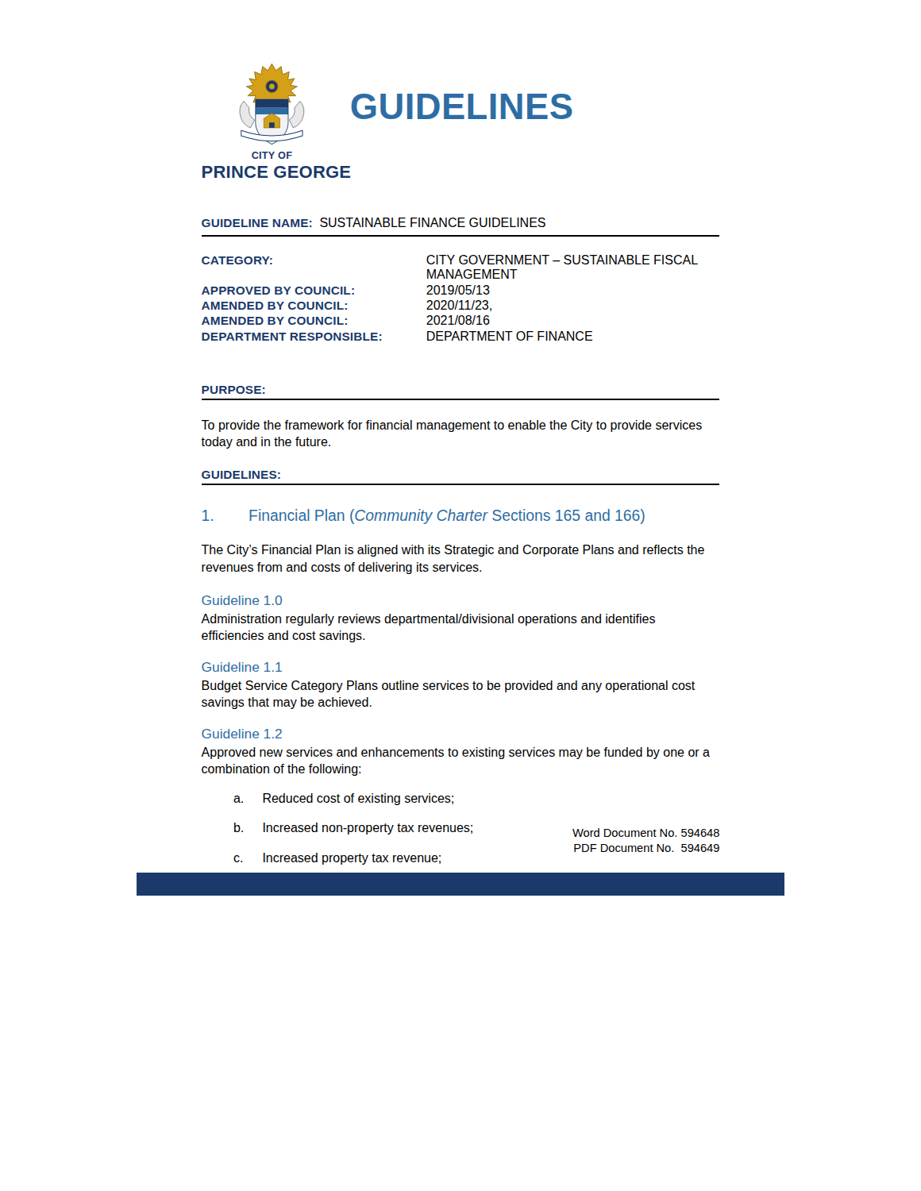CITY OF
PRINCE GEORGE
GUIDELINES
GUIDELINE NAME: SUSTAINABLE FINANCE GUIDELINES
| CATEGORY: | CITY GOVERNMENT – SUSTAINABLE FISCAL MANAGEMENT |
| APPROVED BY COUNCIL: | 2019/05/13 |
| AMENDED BY COUNCIL: | 2020/11/23, |
| AMENDED BY COUNCIL: | 2021/08/16 |
| DEPARTMENT RESPONSIBLE: | DEPARTMENT OF FINANCE |
PURPOSE:
To provide the framework for financial management to enable the City to provide services today and in the future.
GUIDELINES:
1. Financial Plan (Community Charter Sections 165 and 166)
The City’s Financial Plan is aligned with its Strategic and Corporate Plans and reflects the revenues from and costs of delivering its services.
Guideline 1.0
Administration regularly reviews departmental/divisional operations and identifies efficiencies and cost savings.
Guideline 1.1
Budget Service Category Plans outline services to be provided and any operational cost savings that may be achieved.
Guideline 1.2
Approved new services and enhancements to existing services may be funded by one or a combination of the following:
Reduced cost of existing services;
Increased non-property tax revenues;
Increased property tax revenue;
Accumulated surplus (for one-time expenditures only).
Word Document No. 594648
PDF Document No. 594649